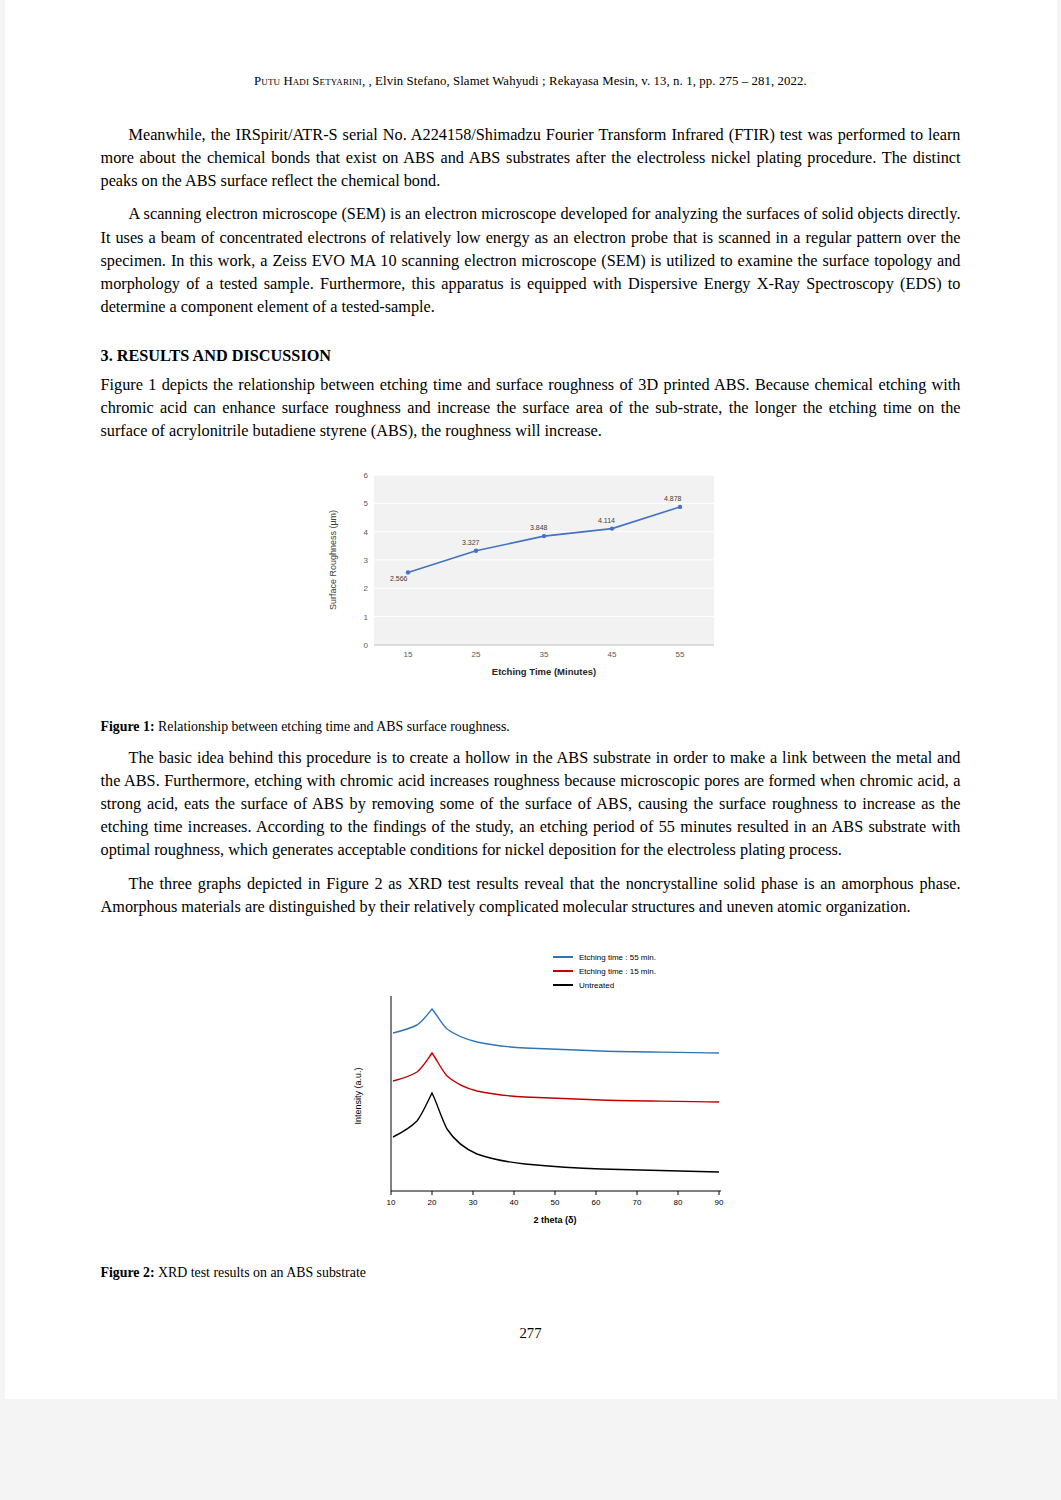Putu Hadi Setyarini, , Elvin Stefano, Slamet Wahyudi ; Rekayasa Mesin, v. 13, n. 1, pp. 275 – 281, 2022.
Meanwhile, the IRSpirit/ATR-S serial No. A224158/Shimadzu Fourier Transform Infrared (FTIR) test was performed to learn more about the chemical bonds that exist on ABS and ABS substrates after the electroless nickel plating procedure. The distinct peaks on the ABS surface reflect the chemical bond.
A scanning electron microscope (SEM) is an electron microscope developed for analyzing the surfaces of solid objects directly. It uses a beam of concentrated electrons of relatively low energy as an electron probe that is scanned in a regular pattern over the specimen. In this work, a Zeiss EVO MA 10 scanning electron microscope (SEM) is utilized to examine the surface topology and morphology of a tested sample. Furthermore, this apparatus is equipped with Dispersive Energy X-Ray Spectroscopy (EDS) to determine a component element of a tested-sample.
3. Results and Discussion
Figure 1 depicts the relationship between etching time and surface roughness of 3D printed ABS. Because chemical etching with chromic acid can enhance surface roughness and increase the surface area of the sub-strate, the longer the etching time on the surface of acrylonitrile butadiene styrene (ABS), the roughness will increase.
6 5 4 3 2 1 0 Surface Roughness (µm) 2.566 3.327 3.848 4.114 4.878 15 25 35 45 55 Etching Time (Minutes)
Figure 1: Relationship between etching time and ABS surface roughness.
The basic idea behind this procedure is to create a hollow in the ABS substrate in order to make a link between the metal and the ABS. Furthermore, etching with chromic acid increases roughness because microscopic pores are formed when chromic acid, a strong acid, eats the surface of ABS by removing some of the surface of ABS, causing the surface roughness to increase as the etching time increases. According to the findings of the study, an etching period of 55 minutes resulted in an ABS substrate with optimal roughness, which generates acceptable conditions for nickel deposition for the electroless plating process.
The three graphs depicted in Figure 2 as XRD test results reveal that the noncrystalline solid phase is an amorphous phase. Amorphous materials are distinguished by their relatively complicated molecular structures and uneven atomic organization.
Etching time : 55 min. Etching time : 15 min. Untreated Intensity (a.u.) 10 20 30 40 50 60 70 80 90 2 theta (δ)
Figure 2: XRD test results on an ABS substrate
277